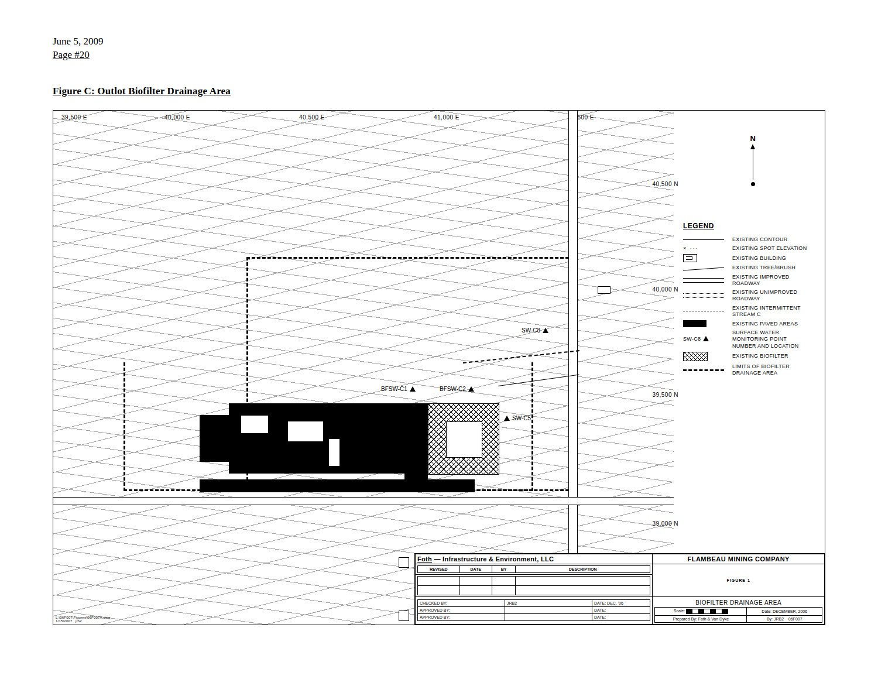June 5, 2009 Page #20
Figure C: Outlot Biofilter Drainage Area
39,500 E 40,000 E 40,500 E 41,000 E 41,500 E 40,500 N 40,000 N 39,500 N 39,000 N
N
SW-C8
BFSW-C1
BFSW-C2
SW-C5
LEGEND
| | EXISTING CONTOUR |
| × ··· | EXISTING SPOT ELEVATION |
| | EXISTING BUILDING |
| | EXISTING TREE/BRUSH |
| | EXISTING IMPROVED ROADWAY |
| | EXISTING UNIMPROVED ROADWAY |
| | EXISTING INTERMITTENT STREAM C |
| | EXISTING PAVED AREAS |
| SW-C8 | SURFACE WATER MONITORING POINT NUMBER AND LOCATION |
| | EXISTING BIOFILTER |
| | LIMITS OF BIOFILTER DRAINAGE AREA |
| Foth — Infrastructure & Environment, LLC | FLAMBEAU MINING COMPANY |
| / REVISED / DATE / BY / DESCRIPTION / | FIGURE 1 |
| / CHECKED BY: / JRB2 / DATE: DEC. '06 / / APPROVED BY: / / DATE: / / APPROVED BY: / / DATE: / | / BIOFILTER DRAINAGE AREA / / Scale: / Date: DECEMBER, 2006 / / Prepared By: Foth & Van Dyke / By: JRB2 06F007 / |
L:\06F007\Figures\06F007A.dwg
1/15/2007 jrb2